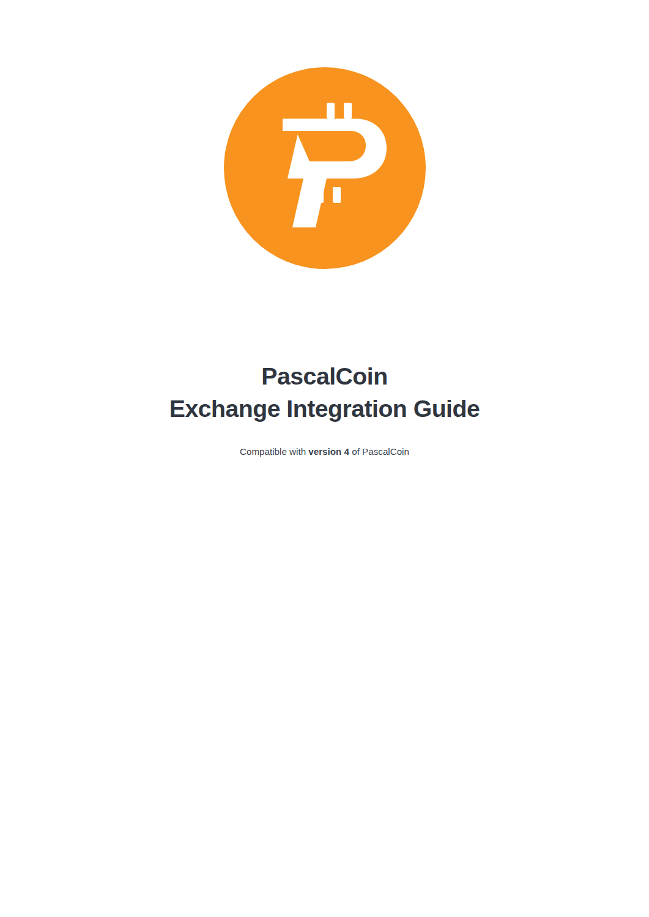PascalCoin Exchange Integration Guide
Compatible with version 4 of PascalCoin